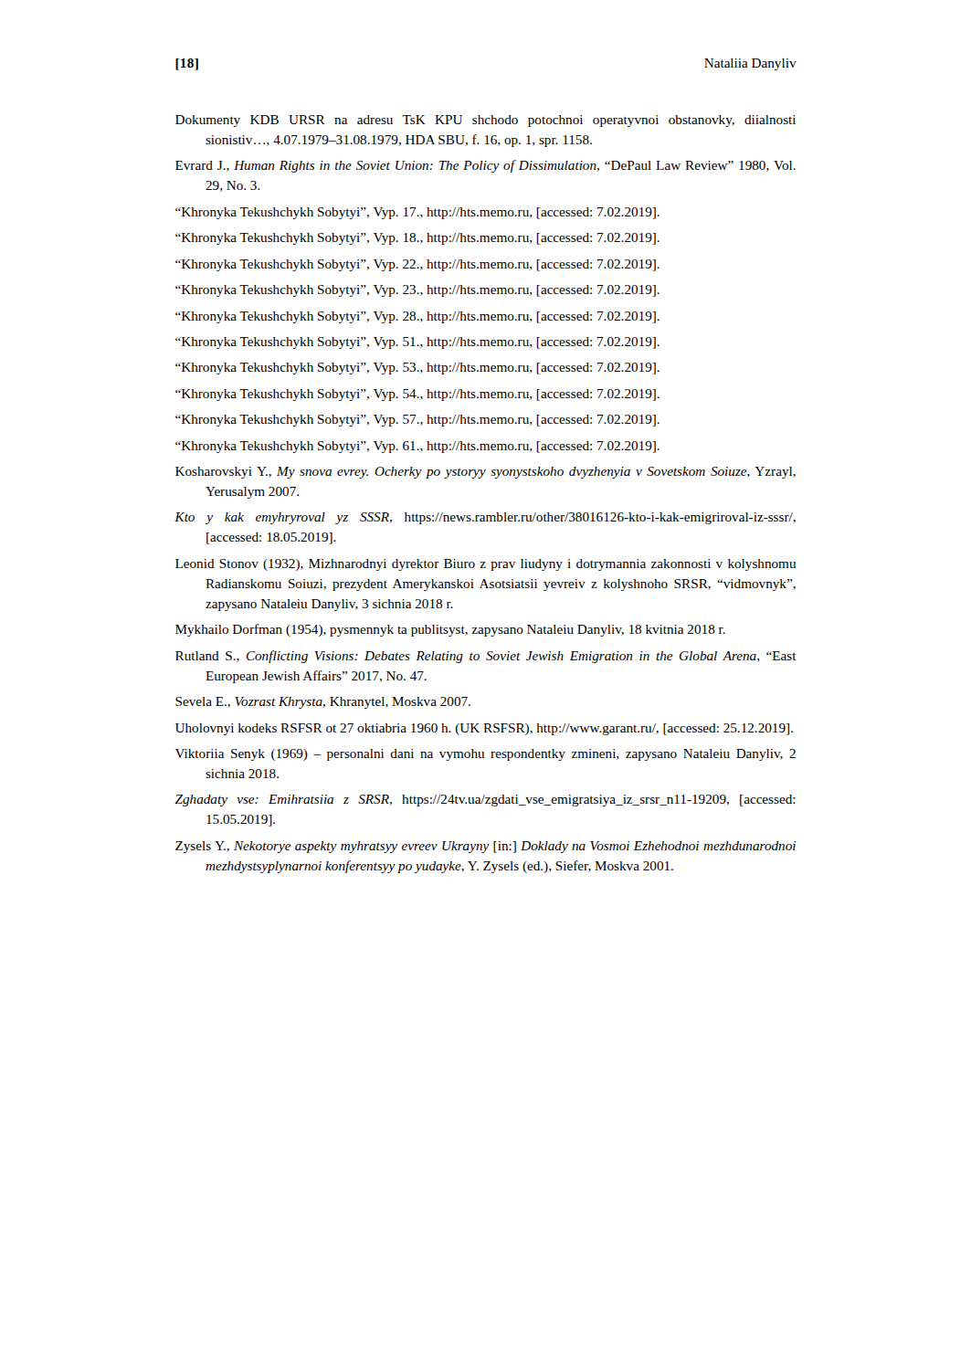[18] Nataliia Danyliv
Dokumenty KDB URSR na adresu TsK KPU shchodo potochnoi operatyvnoi obstanovky, diialnosti sionistiv…, 4.07.1979–31.08.1979, HDA SBU, f. 16, op. 1, spr. 1158.
Evrard J., Human Rights in the Soviet Union: The Policy of Dissimulation, “DePaul Law Review” 1980, Vol. 29, No. 3.
“Khronyka Tekushchykh Sobytyi”, Vyp. 17., http://hts.memo.ru, [accessed: 7.02.2019].
“Khronyka Tekushchykh Sobytyi”, Vyp. 18., http://hts.memo.ru, [accessed: 7.02.2019].
“Khronyka Tekushchykh Sobytyi”, Vyp. 22., http://hts.memo.ru, [accessed: 7.02.2019].
“Khronyka Tekushchykh Sobytyi”, Vyp. 23., http://hts.memo.ru, [accessed: 7.02.2019].
“Khronyka Tekushchykh Sobytyi”, Vyp. 28., http://hts.memo.ru, [accessed: 7.02.2019].
“Khronyka Tekushchykh Sobytyi”, Vyp. 51., http://hts.memo.ru, [accessed: 7.02.2019].
“Khronyka Tekushchykh Sobytyi”, Vyp. 53., http://hts.memo.ru, [accessed: 7.02.2019].
“Khronyka Tekushchykh Sobytyi”, Vyp. 54., http://hts.memo.ru, [accessed: 7.02.2019].
“Khronyka Tekushchykh Sobytyi”, Vyp. 57., http://hts.memo.ru, [accessed: 7.02.2019].
“Khronyka Tekushchykh Sobytyi”, Vyp. 61., http://hts.memo.ru, [accessed: 7.02.2019].
Kosharovskyi Y., My snova evrey. Ocherky po ystoryy syonystskoho dvyzhenyia v Sovetskom Soiuze, Yzrayl, Yerusalym 2007.
Kto y kak emyhryroval yz SSSR, https://news.rambler.ru/other/38016126-kto-i-kak-emigriroval-iz-sssr/, [accessed: 18.05.2019].
Leonid Stonov (1932), Mizhnarodnyi dyrektor Biuro z prav liudyny i dotrymannia zakonnosti v kolyshnomu Radianskomu Soiuzi, prezydent Amerykanskoi Asotsiatsii yevreiv z kolyshnoho SRSR, “vidmovnyk”, zapysano Nataleiu Danyliv, 3 sichnia 2018 r.
Mykhailo Dorfman (1954), pysmennyk ta publitsyst, zapysano Nataleiu Danyliv, 18 kvitnia 2018 r.
Rutland S., Conflicting Visions: Debates Relating to Soviet Jewish Emigration in the Global Arena, “East European Jewish Affairs” 2017, No. 47.
Sevela E., Vozrast Khrysta, Khranytel, Moskva 2007.
Uholovnyi kodeks RSFSR ot 27 oktiabria 1960 h. (UK RSFSR), http://www.garant.ru/, [accessed: 25.12.2019].
Viktoriia Senyk (1969) – personalni dani na vymohu respondentky zmineni, zapysano Nataleiu Danyliv, 2 sichnia 2018.
Zghadaty vse: Emihratsiia z SRSR, https://24tv.ua/zgdati_vse_emigratsiya_iz_srsr_n11-19209, [accessed: 15.05.2019].
Zysels Y., Nekotorye aspekty myhratsyy evreev Ukrayny [in:] Doklady na Vosmoi Ezhehodnoi mezhdunarodnoi mezhdystsyplynarnoi konferentsyy po yudayke, Y. Zysels (ed.), Siefer, Moskva 2001.